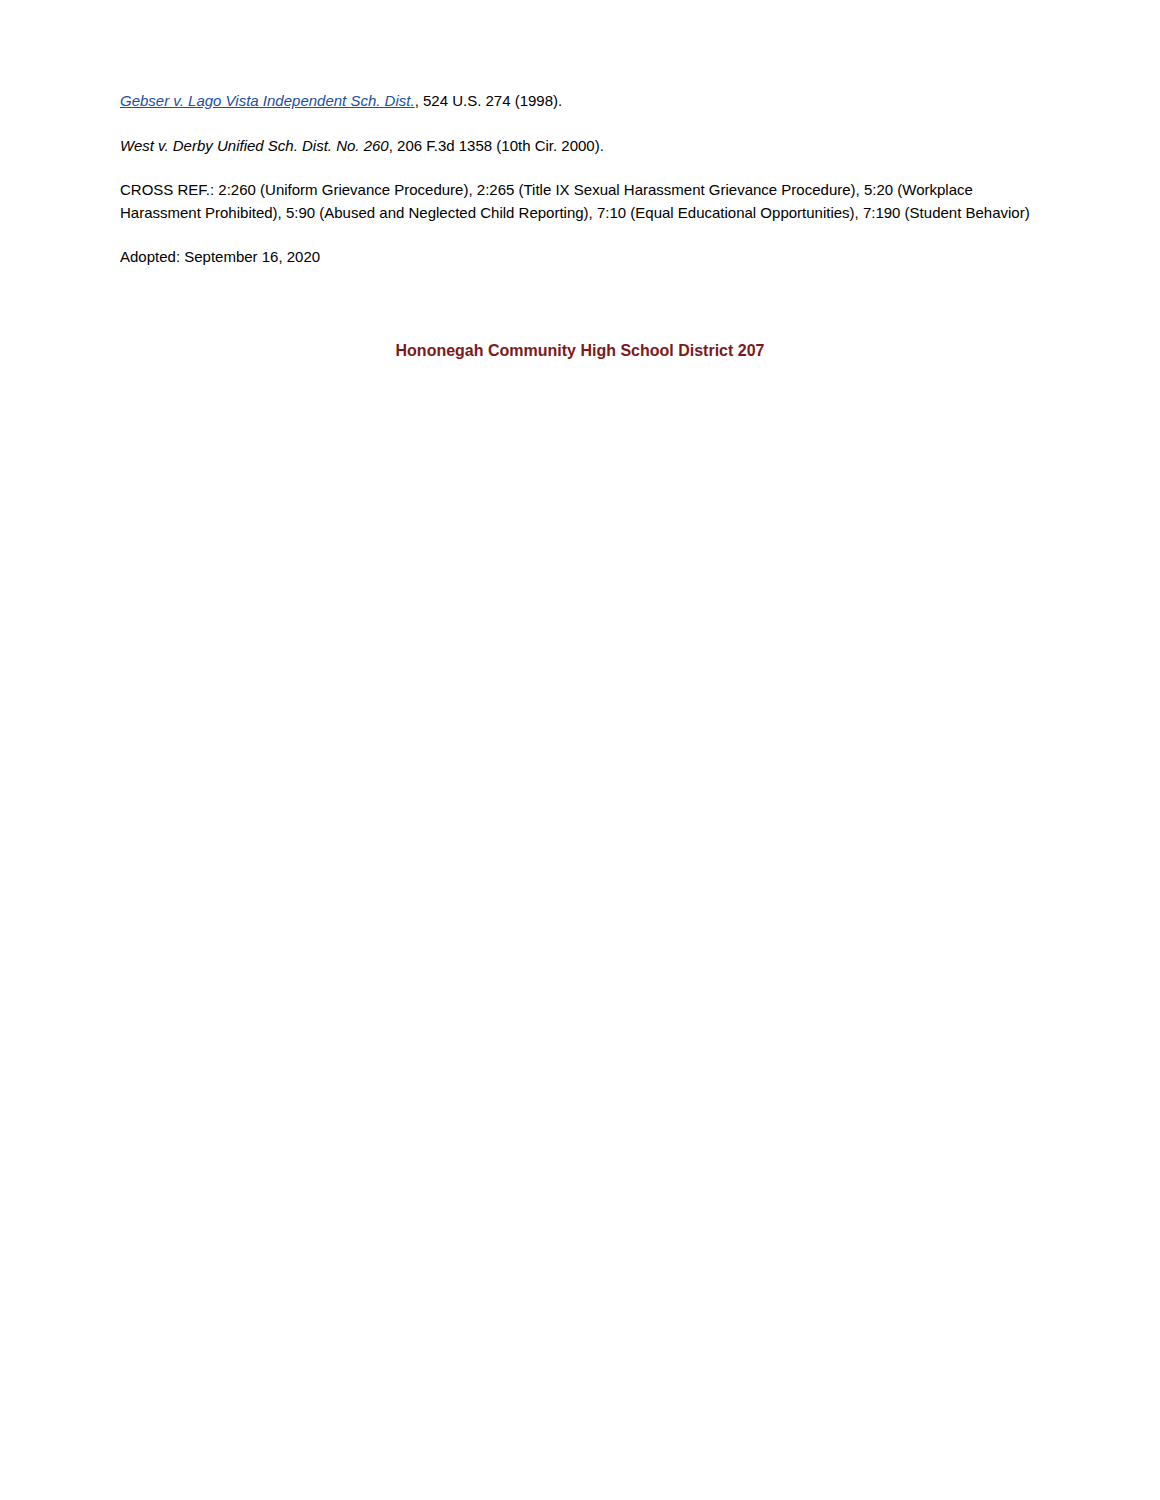Gebser v. Lago Vista Independent Sch. Dist., 524 U.S. 274 (1998).
West v. Derby Unified Sch. Dist. No. 260, 206 F.3d 1358 (10th Cir. 2000).
CROSS REF.: 2:260 (Uniform Grievance Procedure), 2:265 (Title IX Sexual Harassment Grievance Procedure), 5:20 (Workplace Harassment Prohibited), 5:90 (Abused and Neglected Child Reporting), 7:10 (Equal Educational Opportunities), 7:190 (Student Behavior)
Adopted: September 16, 2020
Hononegah Community High School District 207